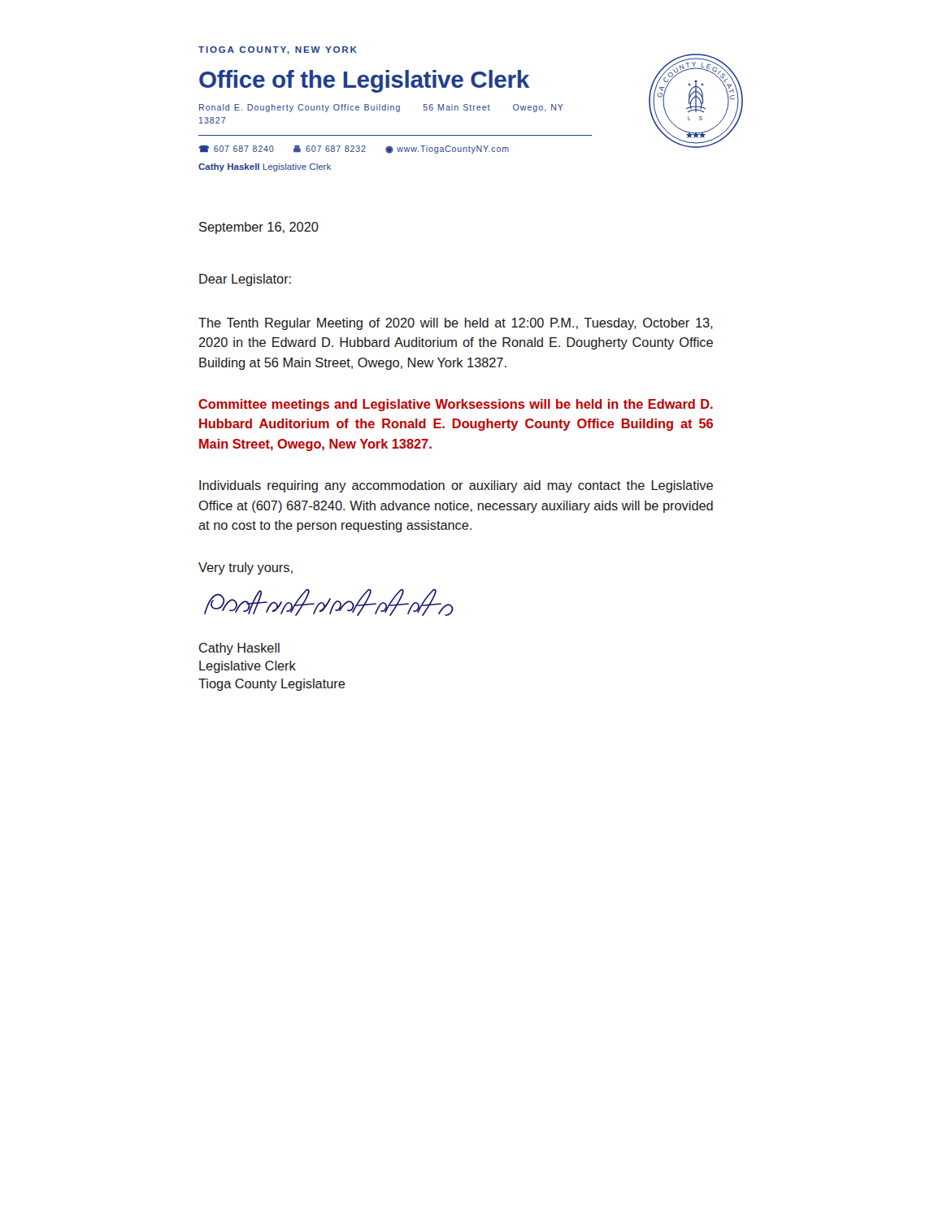Tioga County, New York
Office of the Legislative Clerk
Ronald E. Dougherty County Office Building 56 Main Street Owego, NY 13827
☎607 687 8240 🖶607 687 8232 ◉www.TiogaCountyNY.com
Cathy Haskell Legislative Clerk
TIOGA COUNTY LEGISLATURE L S
September 16, 2020
Dear Legislator:
The Tenth Regular Meeting of 2020 will be held at 12:00 P.M., Tuesday, October 13, 2020 in the Edward D. Hubbard Auditorium of the Ronald E. Dougherty County Office Building at 56 Main Street, Owego, New York 13827.
Committee meetings and Legislative Worksessions will be held in the Edward D. Hubbard Auditorium of the Ronald E. Dougherty County Office Building at 56 Main Street, Owego, New York 13827.
Individuals requiring any accommodation or auxiliary aid may contact the Legislative Office at (607) 687-8240. With advance notice, necessary auxiliary aids will be provided at no cost to the person requesting assistance.
Very truly yours,
Cathy Haskell
Legislative Clerk
Tioga County Legislature